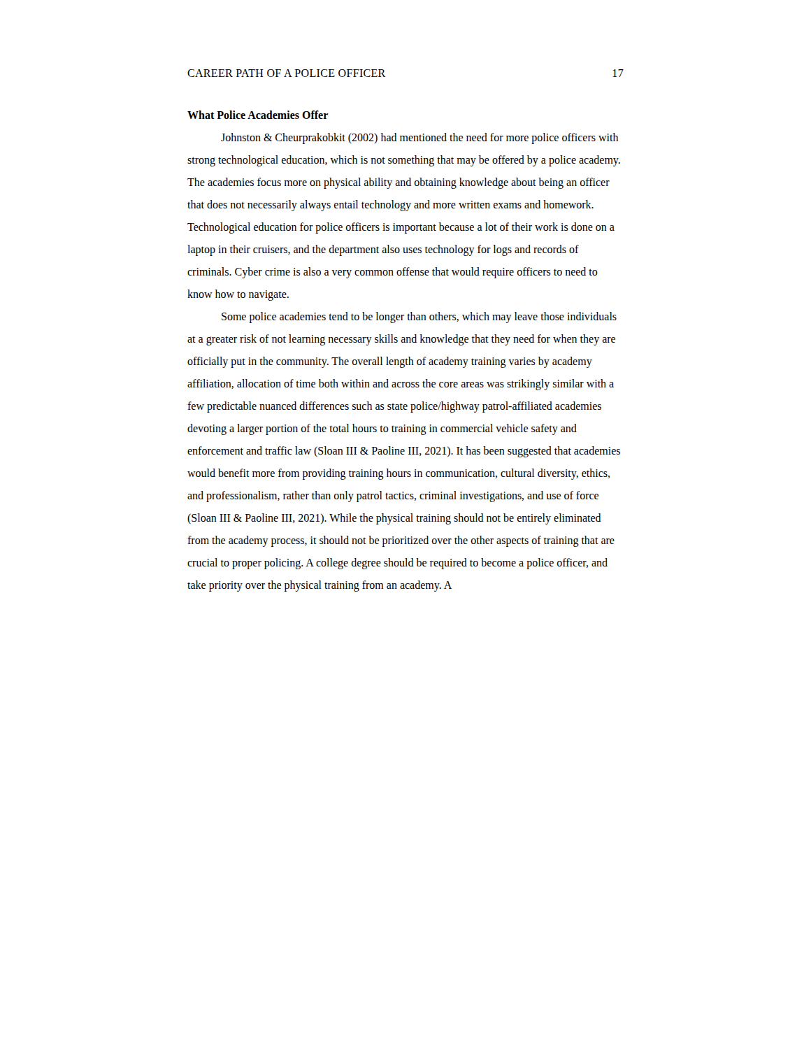Career Path of a Police Officer 17
What Police Academies Offer
Johnston & Cheurprakobkit (2002) had mentioned the need for more police officers with strong technological education, which is not something that may be offered by a police academy. The academies focus more on physical ability and obtaining knowledge about being an officer that does not necessarily always entail technology and more written exams and homework. Technological education for police officers is important because a lot of their work is done on a laptop in their cruisers, and the department also uses technology for logs and records of criminals. Cyber crime is also a very common offense that would require officers to need to know how to navigate.
Some police academies tend to be longer than others, which may leave those individuals at a greater risk of not learning necessary skills and knowledge that they need for when they are officially put in the community. The overall length of academy training varies by academy affiliation, allocation of time both within and across the core areas was strikingly similar with a few predictable nuanced differences such as state police/highway patrol-affiliated academies devoting a larger portion of the total hours to training in commercial vehicle safety and enforcement and traffic law (Sloan III & Paoline III, 2021). It has been suggested that academies would benefit more from providing training hours in communication, cultural diversity, ethics, and professionalism, rather than only patrol tactics, criminal investigations, and use of force (Sloan III & Paoline III, 2021). While the physical training should not be entirely eliminated from the academy process, it should not be prioritized over the other aspects of training that are crucial to proper policing. A college degree should be required to become a police officer, and take priority over the physical training from an academy. A